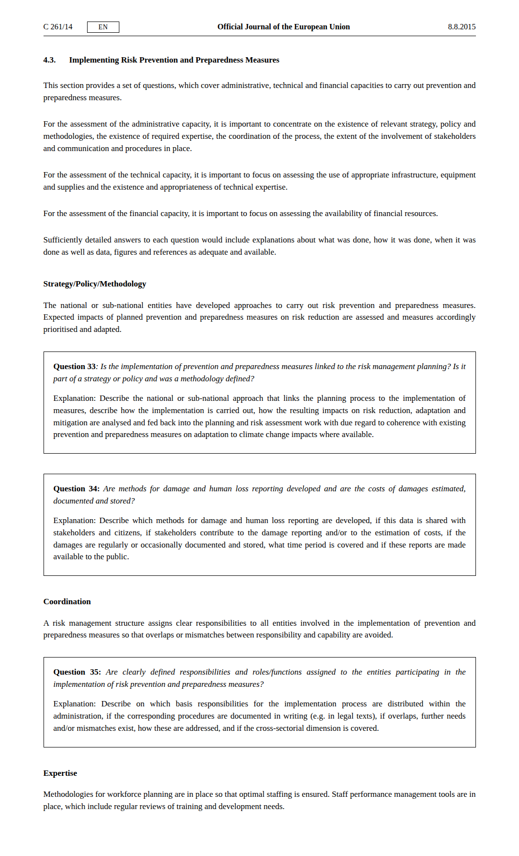C 261/14EN
Official Journal of the European Union
8.8.2015
4.3. Implementing Risk Prevention and Preparedness Measures
This section provides a set of questions, which cover administrative, technical and financial capacities to carry out prevention and preparedness measures.
For the assessment of the administrative capacity, it is important to concentrate on the existence of relevant strategy, policy and methodologies, the existence of required expertise, the coordination of the process, the extent of the involvement of stakeholders and communication and procedures in place.
For the assessment of the technical capacity, it is important to focus on assessing the use of appropriate infrastructure, equipment and supplies and the existence and appropriateness of technical expertise.
For the assessment of the financial capacity, it is important to focus on assessing the availability of financial resources.
Sufficiently detailed answers to each question would include explanations about what was done, how it was done, when it was done as well as data, figures and references as adequate and available.
Strategy/Policy/Methodology
The national or sub-national entities have developed approaches to carry out risk prevention and preparedness measures. Expected impacts of planned prevention and preparedness measures on risk reduction are assessed and measures accordingly prioritised and adapted.
Question 33: Is the implementation of prevention and preparedness measures linked to the risk management planning? Is it part of a strategy or policy and was a methodology defined?
Explanation: Describe the national or sub-national approach that links the planning process to the implementation of measures, describe how the implementation is carried out, how the resulting impacts on risk reduction, adaptation and mitigation are analysed and fed back into the planning and risk assessment work with due regard to coherence with existing prevention and preparedness measures on adaptation to climate change impacts where available.
Question 34: Are methods for damage and human loss reporting developed and are the costs of damages estimated, documented and stored?
Explanation: Describe which methods for damage and human loss reporting are developed, if this data is shared with stakeholders and citizens, if stakeholders contribute to the damage reporting and/or to the estimation of costs, if the damages are regularly or occasionally documented and stored, what time period is covered and if these reports are made available to the public.
Coordination
A risk management structure assigns clear responsibilities to all entities involved in the implementation of prevention and preparedness measures so that overlaps or mismatches between responsibility and capability are avoided.
Question 35: Are clearly defined responsibilities and roles/functions assigned to the entities participating in the implementation of risk prevention and preparedness measures?
Explanation: Describe on which basis responsibilities for the implementation process are distributed within the administration, if the corresponding procedures are documented in writing (e.g. in legal texts), if overlaps, further needs and/or mismatches exist, how these are addressed, and if the cross-sectorial dimension is covered.
Expertise
Methodologies for workforce planning are in place so that optimal staffing is ensured. Staff performance management tools are in place, which include regular reviews of training and development needs.